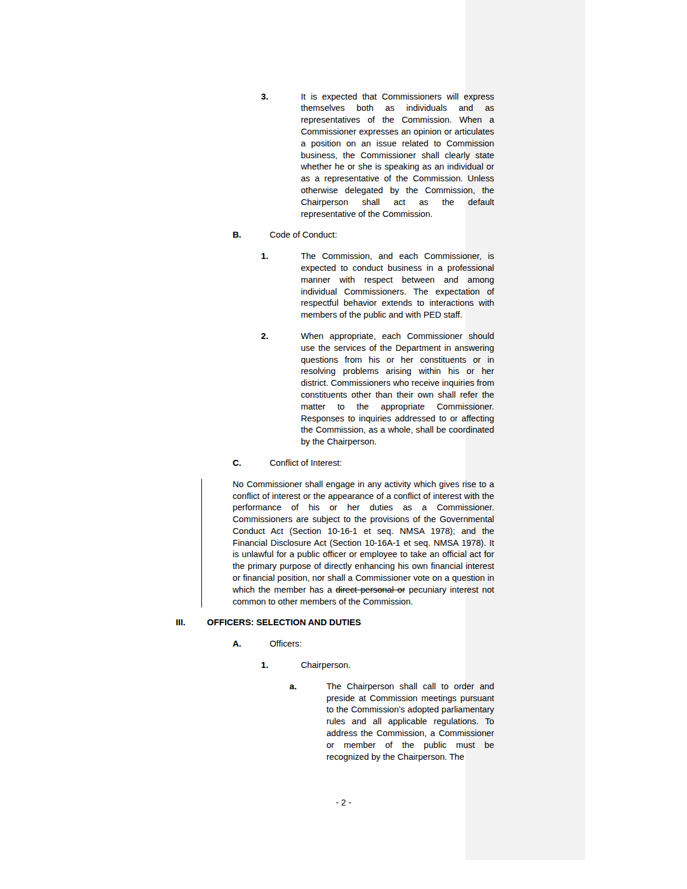3. It is expected that Commissioners will express themselves both as individuals and as representatives of the Commission. When a Commissioner expresses an opinion or articulates a position on an issue related to Commission business, the Commissioner shall clearly state whether he or she is speaking as an individual or as a representative of the Commission. Unless otherwise delegated by the Commission, the Chairperson shall act as the default representative of the Commission.
B. Code of Conduct:
1. The Commission, and each Commissioner, is expected to conduct business in a professional manner with respect between and among individual Commissioners. The expectation of respectful behavior extends to interactions with members of the public and with PED staff.
2. When appropriate, each Commissioner should use the services of the Department in answering questions from his or her constituents or in resolving problems arising within his or her district. Commissioners who receive inquiries from constituents other than their own shall refer the matter to the appropriate Commissioner. Responses to inquiries addressed to or affecting the Commission, as a whole, shall be coordinated by the Chairperson.
C. Conflict of Interest:
No Commissioner shall engage in any activity which gives rise to a conflict of interest or the appearance of a conflict of interest with the performance of his or her duties as a Commissioner. Commissioners are subject to the provisions of the Governmental Conduct Act (Section 10-16-1 et seq. NMSA 1978); and the Financial Disclosure Act (Section 10-16A-1 et seq. NMSA 1978). It is unlawful for a public officer or employee to take an official act for the primary purpose of directly enhancing his own financial interest or financial position, nor shall a Commissioner vote on a question in which the member has a direct personal or pecuniary interest not common to other members of the Commission.
III. OFFICERS: SELECTION AND DUTIES
A. Officers:
1. Chairperson.
a. The Chairperson shall call to order and preside at Commission meetings pursuant to the Commission’s adopted parliamentary rules and all applicable regulations. To address the Commission, a Commissioner or member of the public must be recognized by the Chairperson. The
- 2 -